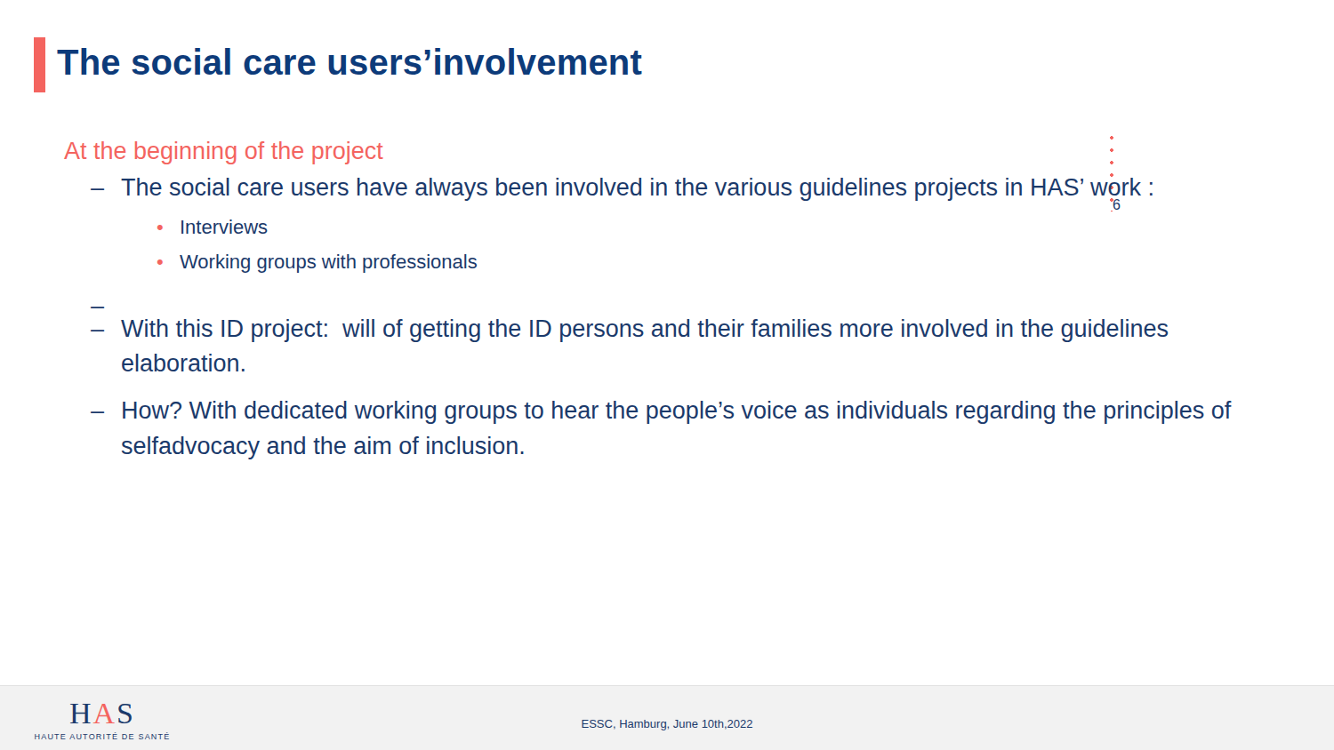The social care users’involvement
6
At the beginning of the project
The social care users have always been involved in the various guidelines projects in HAS’ work :
Interviews
Working groups with professionals
With this ID project: will of getting the ID persons and their families more involved in the guidelines elaboration.
How? With dedicated working groups to hear the people’s voice as individuals regarding the principles of selfadvocacy and the aim of inclusion.
ESSC, Hamburg, June 10th,2022
HAS
HAUTE AUTORITÉ DE SANTÉ